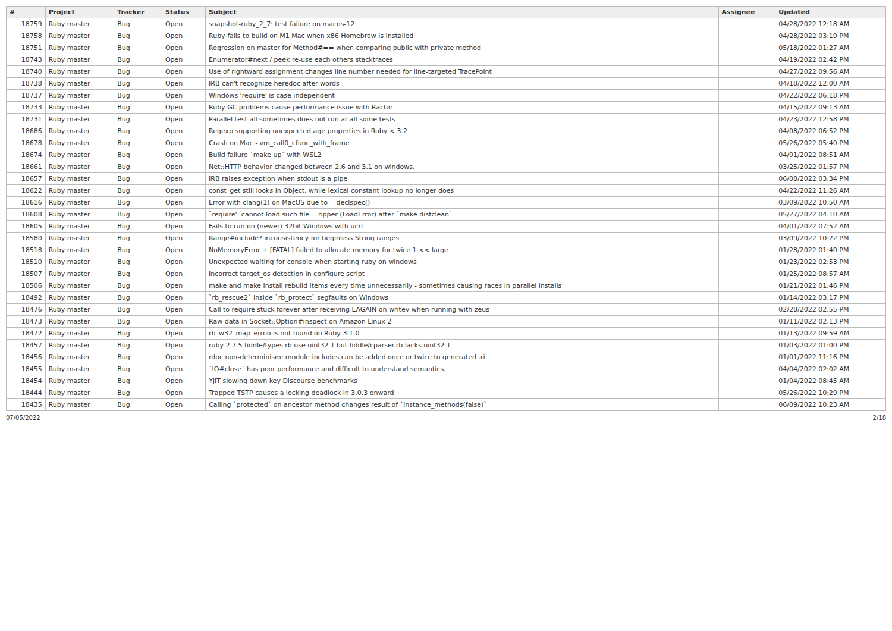| # | Project | Tracker | Status | Subject | Assignee | Updated |
| --- | --- | --- | --- | --- | --- | --- |
| 18759 | Ruby master | Bug | Open | snapshot-ruby_2_7: test failure on macos-12 | | 04/28/2022 12:18 AM |
| 18758 | Ruby master | Bug | Open | Ruby fails to build on M1 Mac when x86 Homebrew is installed | | 04/28/2022 03:19 PM |
| 18751 | Ruby master | Bug | Open | Regression on master for Method#== when comparing public with private method | | 05/18/2022 01:27 AM |
| 18743 | Ruby master | Bug | Open | Enumerator#next / peek re-use each others stacktraces | | 04/19/2022 02:42 PM |
| 18740 | Ruby master | Bug | Open | Use of rightward assignment changes line number needed for line-targeted TracePoint | | 04/27/2022 09:56 AM |
| 18738 | Ruby master | Bug | Open | IRB can't recognize heredoc after words | | 04/18/2022 12:00 AM |
| 18737 | Ruby master | Bug | Open | Windows 'require' is case independent | | 04/22/2022 06:18 PM |
| 18733 | Ruby master | Bug | Open | Ruby GC problems cause performance issue with Ractor | | 04/15/2022 09:13 AM |
| 18731 | Ruby master | Bug | Open | Parallel test-all sometimes does not run at all some tests | | 04/23/2022 12:58 PM |
| 18686 | Ruby master | Bug | Open | Regexp supporting unexpected age properties in Ruby < 3.2 | | 04/08/2022 06:52 PM |
| 18678 | Ruby master | Bug | Open | Crash on Mac - vm_call0_cfunc_with_frame | | 05/26/2022 05:40 PM |
| 18674 | Ruby master | Bug | Open | Build failure `make up` with WSL2 | | 04/01/2022 08:51 AM |
| 18661 | Ruby master | Bug | Open | Net::HTTP behavior changed between 2.6 and 3.1 on windows. | | 03/25/2022 01:57 PM |
| 18657 | Ruby master | Bug | Open | IRB raises exception when stdout is a pipe | | 06/08/2022 03:34 PM |
| 18622 | Ruby master | Bug | Open | const_get still looks in Object, while lexical constant lookup no longer does | | 04/22/2022 11:26 AM |
| 18616 | Ruby master | Bug | Open | Error with clang(1) on MacOS due to __declspec() | | 03/09/2022 10:50 AM |
| 18608 | Ruby master | Bug | Open | `require': cannot load such file -- ripper (LoadError) after `make distclean` | | 05/27/2022 04:10 AM |
| 18605 | Ruby master | Bug | Open | Fails to run on (newer) 32bit Windows with ucrt | | 04/01/2022 07:52 AM |
| 18580 | Ruby master | Bug | Open | Range#include? inconsistency for beginless String ranges | | 03/09/2022 10:22 PM |
| 18518 | Ruby master | Bug | Open | NoMemoryError + [FATAL] failed to allocate memory for twice 1 << large | | 01/28/2022 01:40 PM |
| 18510 | Ruby master | Bug | Open | Unexpected waiting for console when starting ruby on windows | | 01/23/2022 02:53 PM |
| 18507 | Ruby master | Bug | Open | Incorrect target_os detection in configure script | | 01/25/2022 08:57 AM |
| 18506 | Ruby master | Bug | Open | make and make install rebuild items every time unnecessarily - sometimes causing races in parallel installs | | 01/21/2022 01:46 PM |
| 18492 | Ruby master | Bug | Open | `rb_rescue2` inside `rb_protect` segfaults on Windows | | 01/14/2022 03:17 PM |
| 18476 | Ruby master | Bug | Open | Call to require stuck forever after receiving EAGAIN on writev when running with zeus | | 02/28/2022 02:55 PM |
| 18473 | Ruby master | Bug | Open | Raw data in Socket::Option#inspect on Amazon Linux 2 | | 01/11/2022 02:13 PM |
| 18472 | Ruby master | Bug | Open | rb_w32_map_errno is not found on Ruby-3.1.0 | | 01/13/2022 09:59 AM |
| 18457 | Ruby master | Bug | Open | ruby 2.7.5 fiddle/types.rb use uint32_t but fiddle/cparser.rb lacks uint32_t | | 01/03/2022 01:00 PM |
| 18456 | Ruby master | Bug | Open | rdoc non-determinism: module includes can be added once or twice to generated .ri | | 01/01/2022 11:16 PM |
| 18455 | Ruby master | Bug | Open | `IO#close` has poor performance and difficult to understand semantics. | | 04/04/2022 02:02 AM |
| 18454 | Ruby master | Bug | Open | YJIT slowing down key Discourse benchmarks | | 01/04/2022 08:45 AM |
| 18444 | Ruby master | Bug | Open | Trapped TSTP causes a locking deadlock in 3.0.3 onward | | 05/26/2022 10:29 PM |
| 18435 | Ruby master | Bug | Open | Calling `protected` on ancestor method changes result of `instance_methods(false)` | | 06/09/2022 10:23 AM |
07/05/2022 2/18